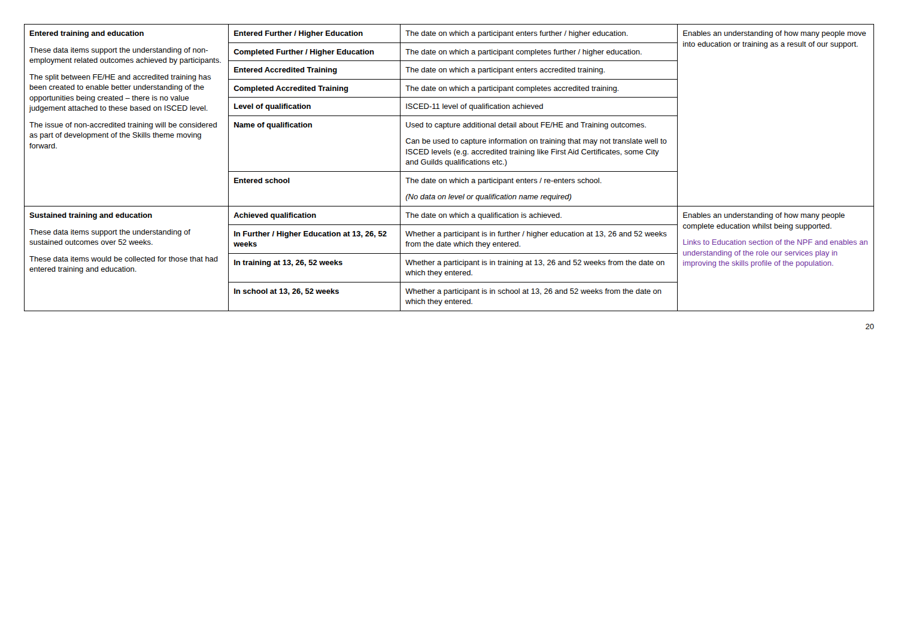| Entered training and education These data items support the understanding of non-employment related outcomes achieved by participants. The split between FE/HE and accredited training has been created to enable better understanding of the opportunities being created – there is no value judgement attached to these based on ISCED level. The issue of non-accredited training will be considered as part of development of the Skills theme moving forward. | Entered Further / Higher Education | The date on which a participant enters further / higher education. | Enables an understanding of how many people move into education or training as a result of our support. |
| Completed Further / Higher Education | The date on which a participant completes further / higher education. |
| Entered Accredited Training | The date on which a participant enters accredited training. |
| Completed Accredited Training | The date on which a participant completes accredited training. |
| Level of qualification | ISCED-11 level of qualification achieved |
| Name of qualification | Used to capture additional detail about FE/HE and Training outcomes. Can be used to capture information on training that may not translate well to ISCED levels (e.g. accredited training like First Aid Certificates, some City and Guilds qualifications etc.) |
| Entered school | The date on which a participant enters / re-enters school. (No data on level or qualification name required) |
| Sustained training and education These data items support the understanding of sustained outcomes over 52 weeks. These data items would be collected for those that had entered training and education. | Achieved qualification | The date on which a qualification is achieved. | Enables an understanding of how many people complete education whilst being supported. Links to Education section of the NPF and enables an understanding of the role our services play in improving the skills profile of the population. |
| In Further / Higher Education at 13, 26, 52 weeks | Whether a participant is in further / higher education at 13, 26 and 52 weeks from the date which they entered. |
| In training at 13, 26, 52 weeks | Whether a participant is in training at 13, 26 and 52 weeks from the date on which they entered. |
| In school at 13, 26, 52 weeks | Whether a participant is in school at 13, 26 and 52 weeks from the date on which they entered. |
20